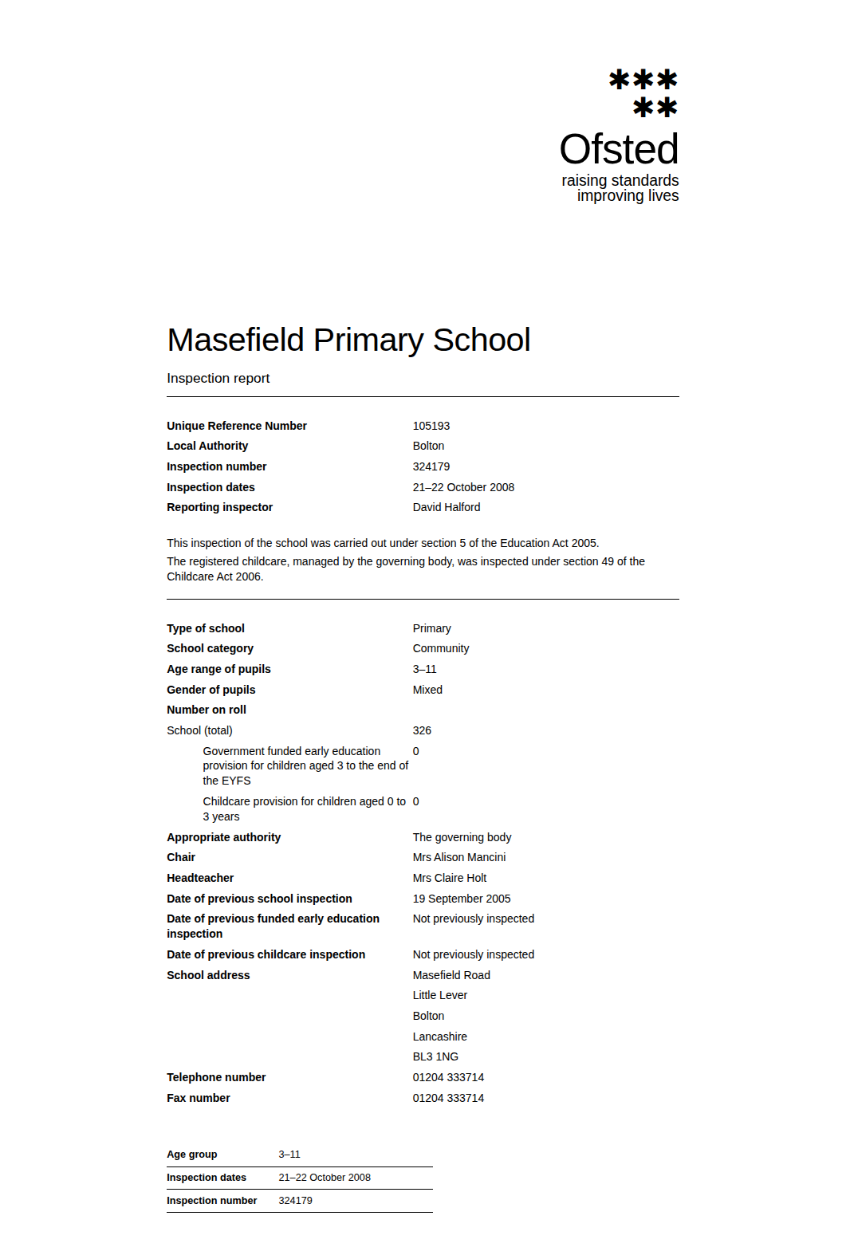✱✱✱
✱✱
Ofsted
raising standards
improving lives
Masefield Primary School
Inspection report
| Unique Reference Number | 105193 |
| Local Authority | Bolton |
| Inspection number | 324179 |
| Inspection dates | 21–22 October 2008 |
| Reporting inspector | David Halford |
This inspection of the school was carried out under section 5 of the Education Act 2005.
The registered childcare, managed by the governing body, was inspected under section 49 of the Childcare Act 2006.
| Type of school | Primary |
| School category | Community |
| Age range of pupils | 3–11 |
| Gender of pupils | Mixed |
| Number on roll | |
| School (total) | 326 |
| Government funded early education provision for children aged 3 to the end of the EYFS | 0 |
| Childcare provision for children aged 0 to 3 years | 0 |
| Appropriate authority | The governing body |
| Chair | Mrs Alison Mancini |
| Headteacher | Mrs Claire Holt |
| Date of previous school inspection | 19 September 2005 |
| Date of previous funded early education inspection | Not previously inspected |
| Date of previous childcare inspection | Not previously inspected |
| School address | Masefield Road |
| | Little Lever |
| | Bolton |
| | Lancashire |
| | BL3 1NG |
| Telephone number | 01204 333714 |
| Fax number | 01204 333714 |
| Age group | 3–11 |
| Inspection dates | 21–22 October 2008 |
| Inspection number | 324179 |